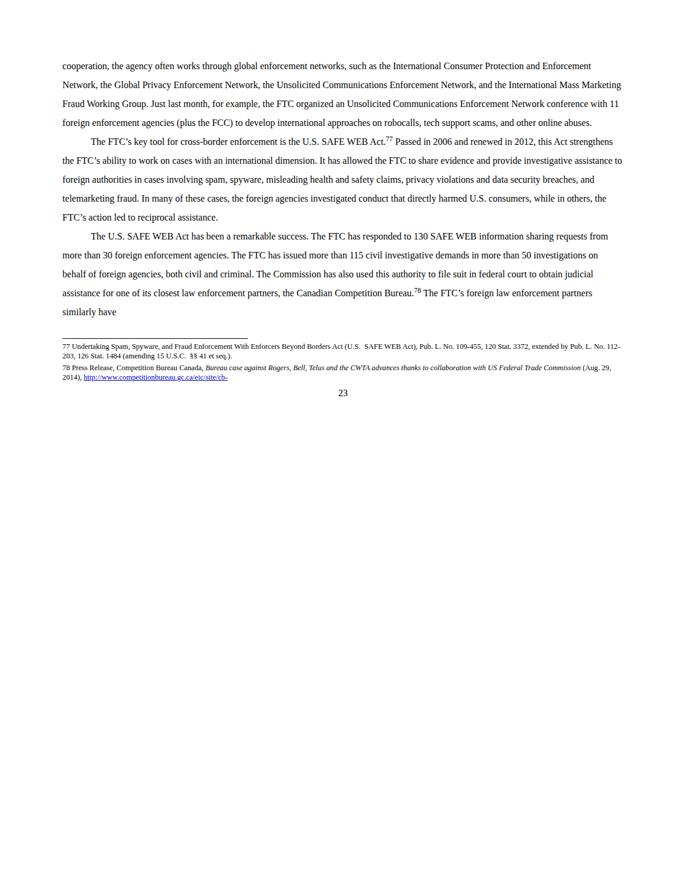cooperation, the agency often works through global enforcement networks, such as the International Consumer Protection and Enforcement Network, the Global Privacy Enforcement Network, the Unsolicited Communications Enforcement Network, and the International Mass Marketing Fraud Working Group. Just last month, for example, the FTC organized an Unsolicited Communications Enforcement Network conference with 11 foreign enforcement agencies (plus the FCC) to develop international approaches on robocalls, tech support scams, and other online abuses.
The FTC’s key tool for cross-border enforcement is the U.S. SAFE WEB Act.77 Passed in 2006 and renewed in 2012, this Act strengthens the FTC’s ability to work on cases with an international dimension. It has allowed the FTC to share evidence and provide investigative assistance to foreign authorities in cases involving spam, spyware, misleading health and safety claims, privacy violations and data security breaches, and telemarketing fraud. In many of these cases, the foreign agencies investigated conduct that directly harmed U.S. consumers, while in others, the FTC’s action led to reciprocal assistance.
The U.S. SAFE WEB Act has been a remarkable success. The FTC has responded to 130 SAFE WEB information sharing requests from more than 30 foreign enforcement agencies. The FTC has issued more than 115 civil investigative demands in more than 50 investigations on behalf of foreign agencies, both civil and criminal. The Commission has also used this authority to file suit in federal court to obtain judicial assistance for one of its closest law enforcement partners, the Canadian Competition Bureau.78 The FTC’s foreign law enforcement partners similarly have
77 Undertaking Spam, Spyware, and Fraud Enforcement With Enforcers Beyond Borders Act (U.S. SAFE WEB Act), Pub. L. No. 109-455, 120 Stat. 3372, extended by Pub. L. No. 112-203, 126 Stat. 1484 (amending 15 U.S.C. §§ 41 et seq.).
78 Press Release, Competition Bureau Canada, Bureau case against Rogers, Bell, Telus and the CWTA advances thanks to collaboration with US Federal Trade Commission (Aug. 29, 2014), http://www.competitionbureau.gc.ca/eic/site/cb-
23